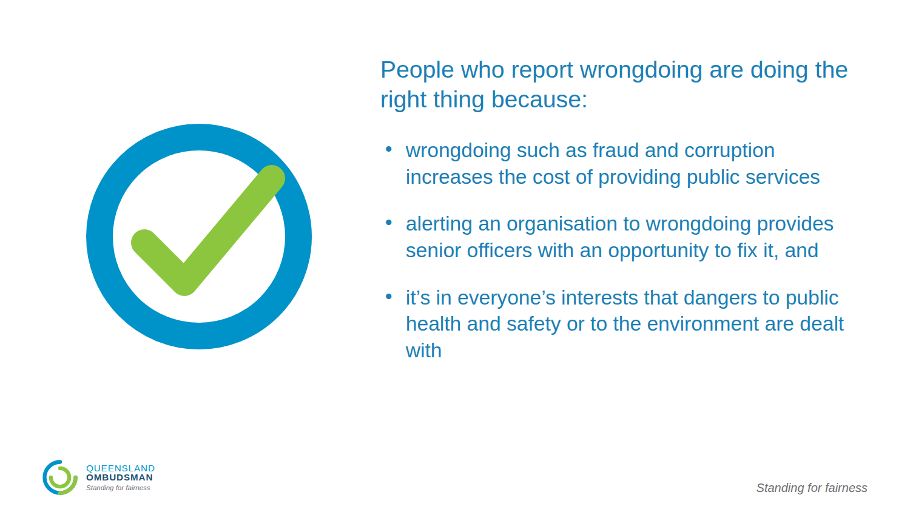People who report wrongdoing are doing the right thing because:
wrongdoing such as fraud and corruption increases the cost of providing public services
alerting an organisation to wrongdoing provides senior officers with an opportunity to fix it, and
it’s in everyone’s interests that dangers to public health and safety or to the environment are dealt with
QUEENSLAND
OMBUDSMAN
Standing for fairness
Standing for fairness